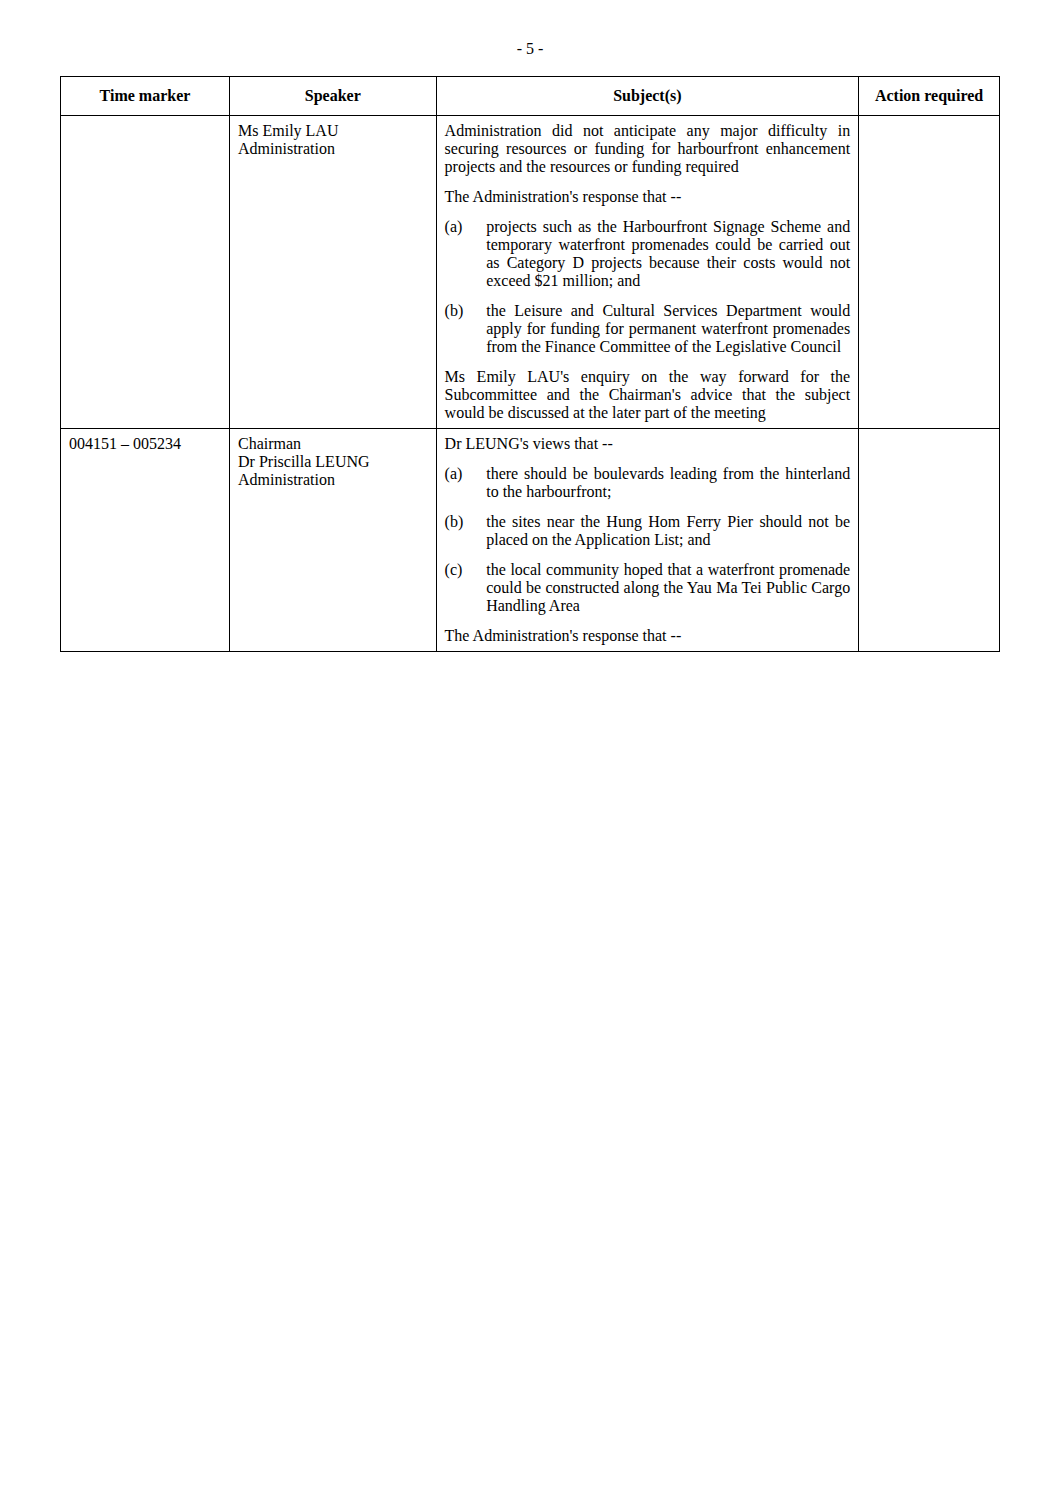- 5 -
| Time marker | Speaker | Subject(s) | Action required |
| --- | --- | --- | --- |
| | Ms Emily LAU Administration | Administration did not anticipate any major difficulty in securing resources or funding for harbourfront enhancement projects and the resources or funding required The Administration's response that -- (a) projects such as the Harbourfront Signage Scheme and temporary waterfront promenades could be carried out as Category D projects because their costs would not exceed $21 million; and (b) the Leisure and Cultural Services Department would apply for funding for permanent waterfront promenades from the Finance Committee of the Legislative Council Ms Emily LAU's enquiry on the way forward for the Subcommittee and the Chairman's advice that the subject would be discussed at the later part of the meeting | |
| 004151 – 005234 | Chairman Dr Priscilla LEUNG Administration | Dr LEUNG's views that -- (a) there should be boulevards leading from the hinterland to the harbourfront; (b) the sites near the Hung Hom Ferry Pier should not be placed on the Application List; and (c) the local community hoped that a waterfront promenade could be constructed along the Yau Ma Tei Public Cargo Handling Area The Administration's response that -- | |